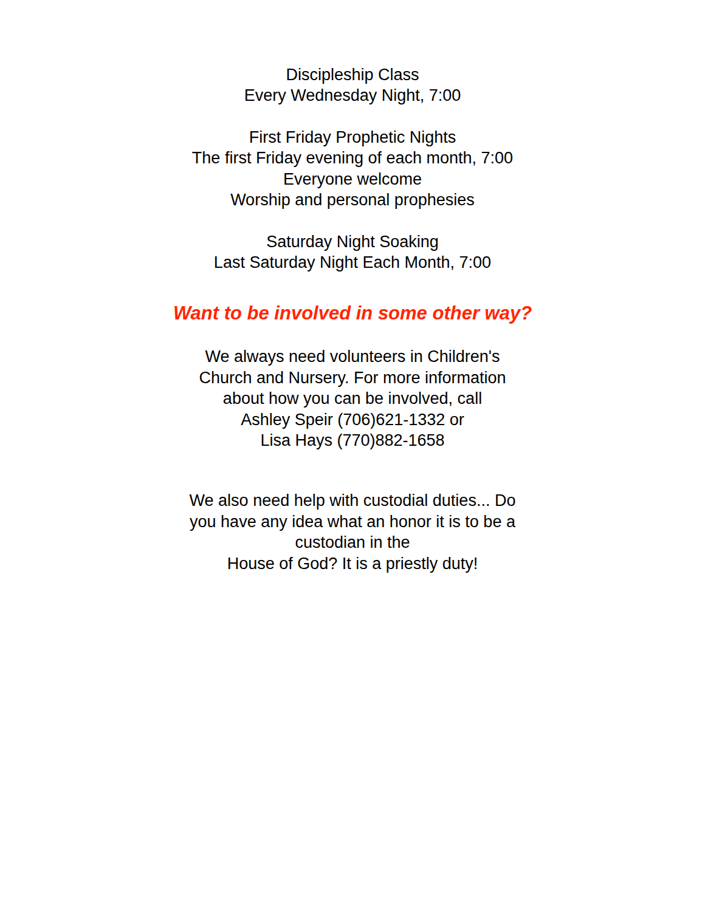Discipleship Class
Every Wednesday Night, 7:00
First Friday Prophetic Nights
The first Friday evening of each month, 7:00
Everyone welcome
Worship and personal prophesies
Saturday Night Soaking
Last Saturday Night Each Month, 7:00
Want to be involved in some other way?
We always need volunteers in Children's Church and Nursery. For more information about how you can be involved, call
Ashley Speir (706)621-1332 or
Lisa Hays (770)882-1658
We also need help with custodial duties... Do you have any idea what an honor it is to be a custodian in the
House of God? It is a priestly duty!